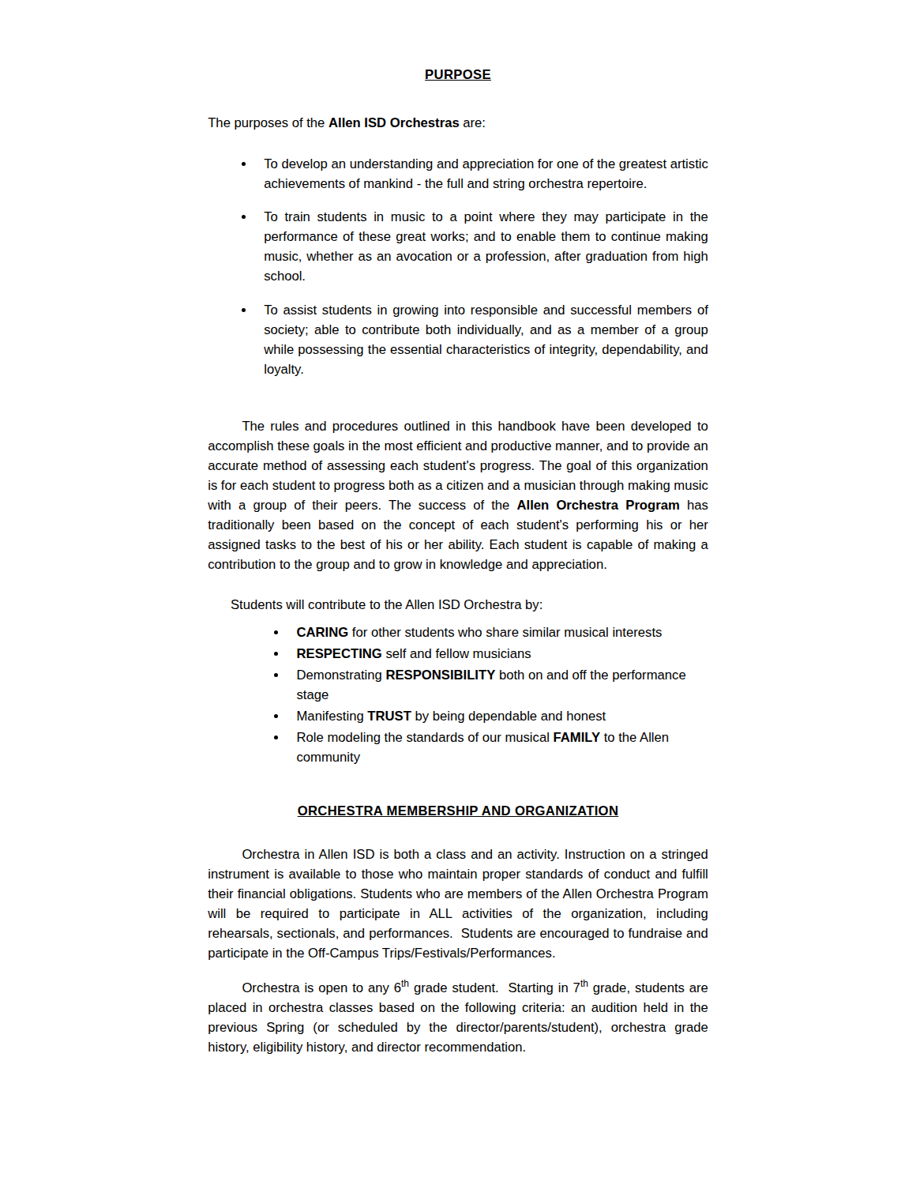PURPOSE
The purposes of the Allen ISD Orchestras are:
To develop an understanding and appreciation for one of the greatest artistic achievements of mankind - the full and string orchestra repertoire.
To train students in music to a point where they may participate in the performance of these great works; and to enable them to continue making music, whether as an avocation or a profession, after graduation from high school.
To assist students in growing into responsible and successful members of society; able to contribute both individually, and as a member of a group while possessing the essential characteristics of integrity, dependability, and loyalty.
The rules and procedures outlined in this handbook have been developed to accomplish these goals in the most efficient and productive manner, and to provide an accurate method of assessing each student's progress. The goal of this organization is for each student to progress both as a citizen and a musician through making music with a group of their peers. The success of the Allen Orchestra Program has traditionally been based on the concept of each student's performing his or her assigned tasks to the best of his or her ability. Each student is capable of making a contribution to the group and to grow in knowledge and appreciation.
Students will contribute to the Allen ISD Orchestra by:
CARING for other students who share similar musical interests
RESPECTING self and fellow musicians
Demonstrating RESPONSIBILITY both on and off the performance stage
Manifesting TRUST by being dependable and honest
Role modeling the standards of our musical FAMILY to the Allen community
ORCHESTRA MEMBERSHIP AND ORGANIZATION
Orchestra in Allen ISD is both a class and an activity. Instruction on a stringed instrument is available to those who maintain proper standards of conduct and fulfill their financial obligations. Students who are members of the Allen Orchestra Program will be required to participate in ALL activities of the organization, including rehearsals, sectionals, and performances. Students are encouraged to fundraise and participate in the Off-Campus Trips/Festivals/Performances.
Orchestra is open to any 6th grade student. Starting in 7th grade, students are placed in orchestra classes based on the following criteria: an audition held in the previous Spring (or scheduled by the director/parents/student), orchestra grade history, eligibility history, and director recommendation.